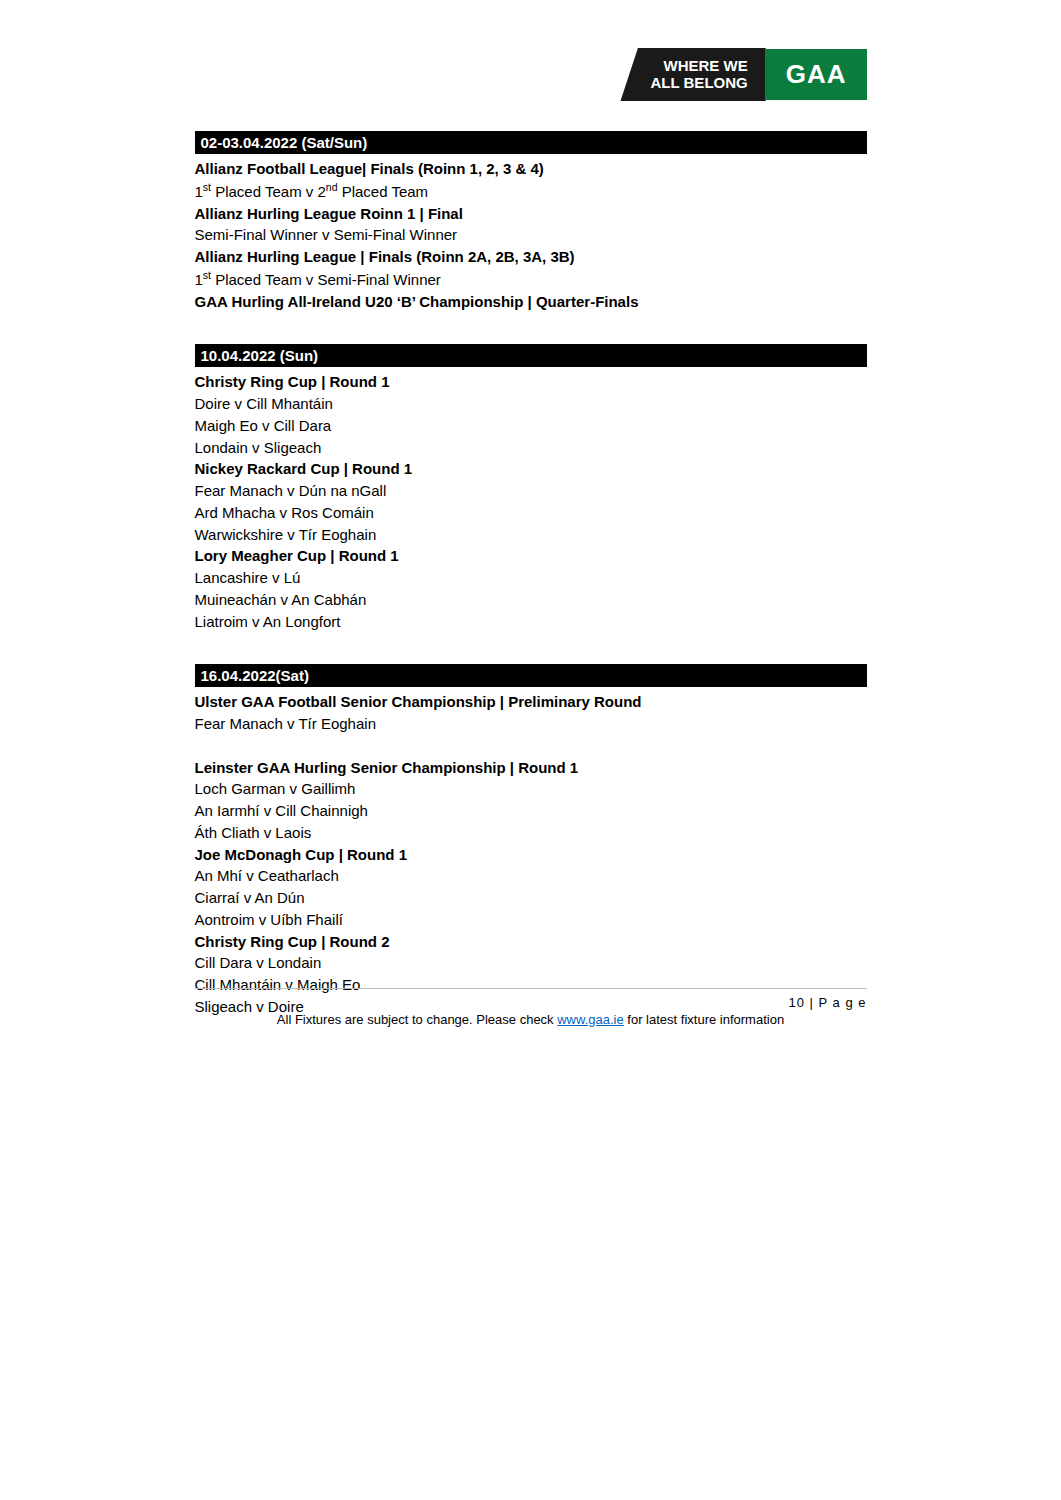WHERE WE
ALL BELONG GAA
02-03.04.2022 (Sat/Sun)
Allianz Football League| Finals (Roinn 1, 2, 3 & 4)
1st Placed Team v 2nd Placed Team
Allianz Hurling League Roinn 1 | Final
Semi-Final Winner v Semi-Final Winner
Allianz Hurling League | Finals (Roinn 2A, 2B, 3A, 3B)
1st Placed Team v Semi-Final Winner
GAA Hurling All-Ireland U20 ‘B’ Championship | Quarter-Finals
10.04.2022 (Sun)
Christy Ring Cup | Round 1
Doire v Cill Mhantáin
Maigh Eo v Cill Dara
Londain v Sligeach
Nickey Rackard Cup | Round 1
Fear Manach v Dún na nGall
Ard Mhacha v Ros Comáin
Warwickshire v Tír Eoghain
Lory Meagher Cup | Round 1
Lancashire v Lú
Muineachán v An Cabhán
Liatroim v An Longfort
16.04.2022(Sat)
Ulster GAA Football Senior Championship | Preliminary Round
Fear Manach v Tír Eoghain
Leinster GAA Hurling Senior Championship | Round 1
Loch Garman v Gaillimh
An Iarmhí v Cill Chainnigh
Áth Cliath v Laois
Joe McDonagh Cup | Round 1
An Mhí v Ceatharlach
Ciarraí v An Dún
Aontroim v Uíbh Fhailí
Christy Ring Cup | Round 2
Cill Dara v Londain
Cill Mhantáin v Maigh Eo
Sligeach v Doire
10 | P a g e
All Fixtures are subject to change. Please check www.gaa.ie for latest fixture information